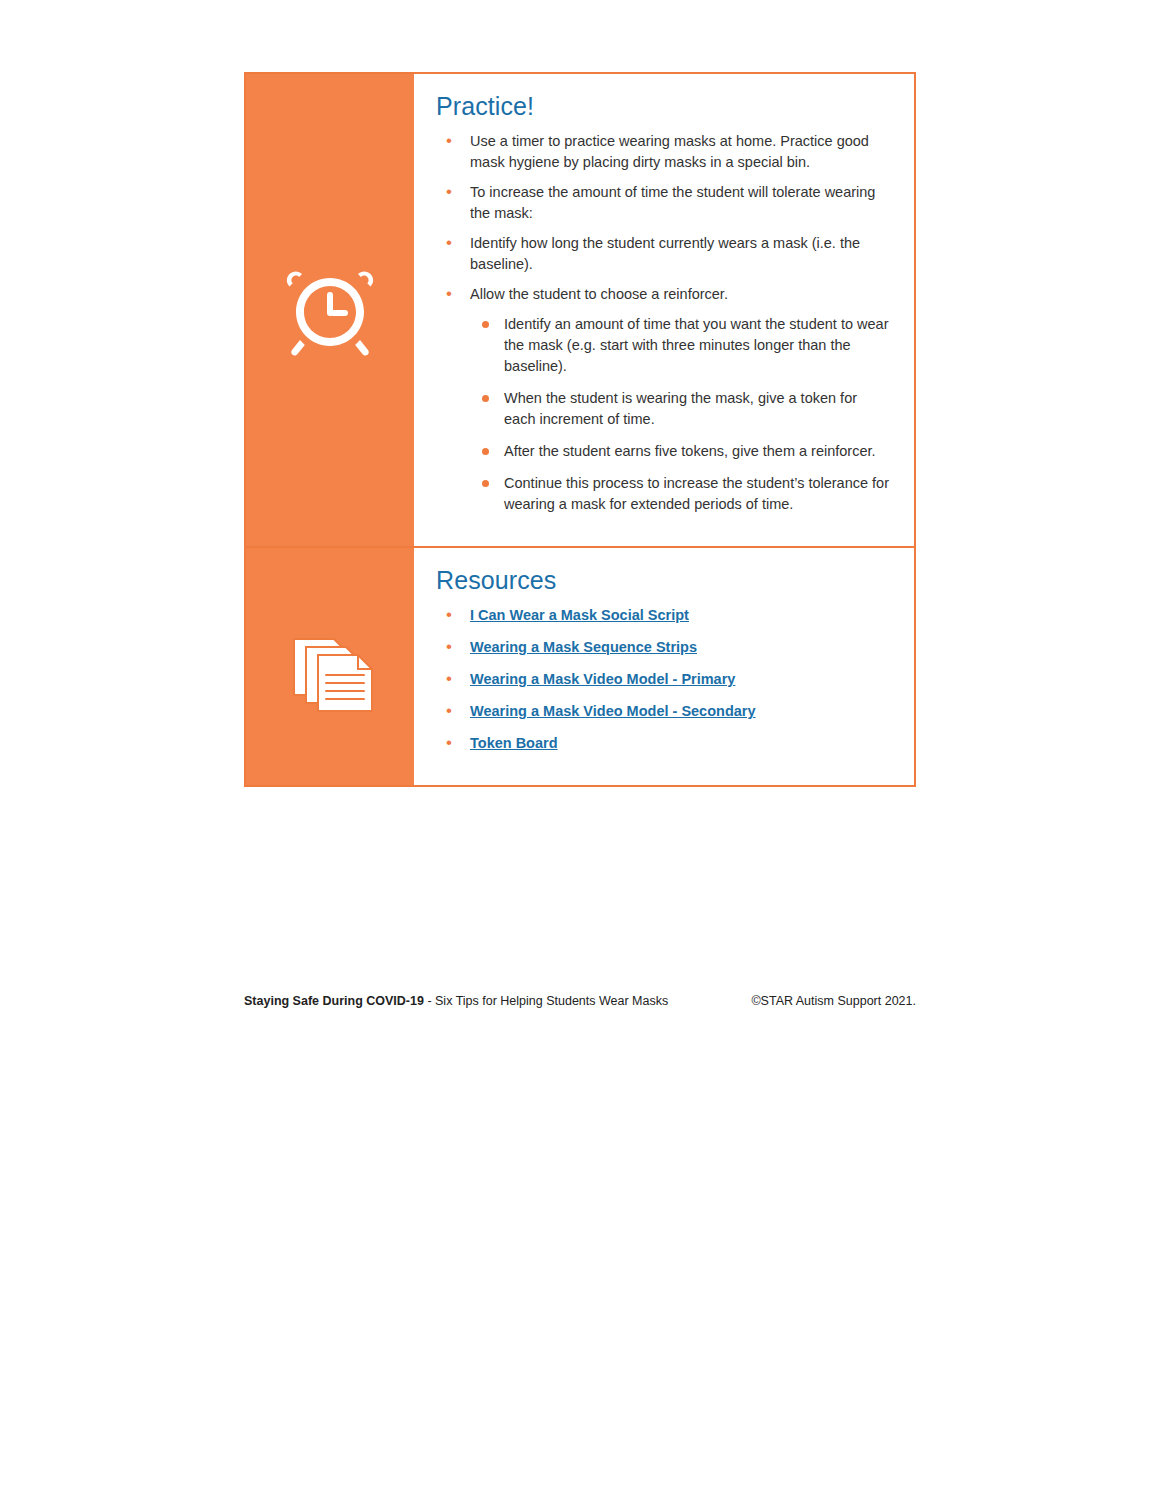Practice!
Use a timer to practice wearing masks at home. Practice good mask hygiene by placing dirty masks in a special bin.
To increase the amount of time the student will tolerate wearing the mask:
Identify how long the student currently wears a mask (i.e. the baseline).
Allow the student to choose a reinforcer.
Identify an amount of time that you want the student to wear the mask (e.g. start with three minutes longer than the baseline).
When the student is wearing the mask, give a token for each increment of time.
After the student earns five tokens, give them a reinforcer.
Continue this process to increase the student’s tolerance for wearing a mask for extended periods of time.
Resources
I Can Wear a Mask Social Script
Wearing a Mask Sequence Strips
Wearing a Mask Video Model - Primary
Wearing a Mask Video Model - Secondary
Token Board
Staying Safe During COVID-19 - Six Tips for Helping Students Wear Masks
©STAR Autism Support 2021.